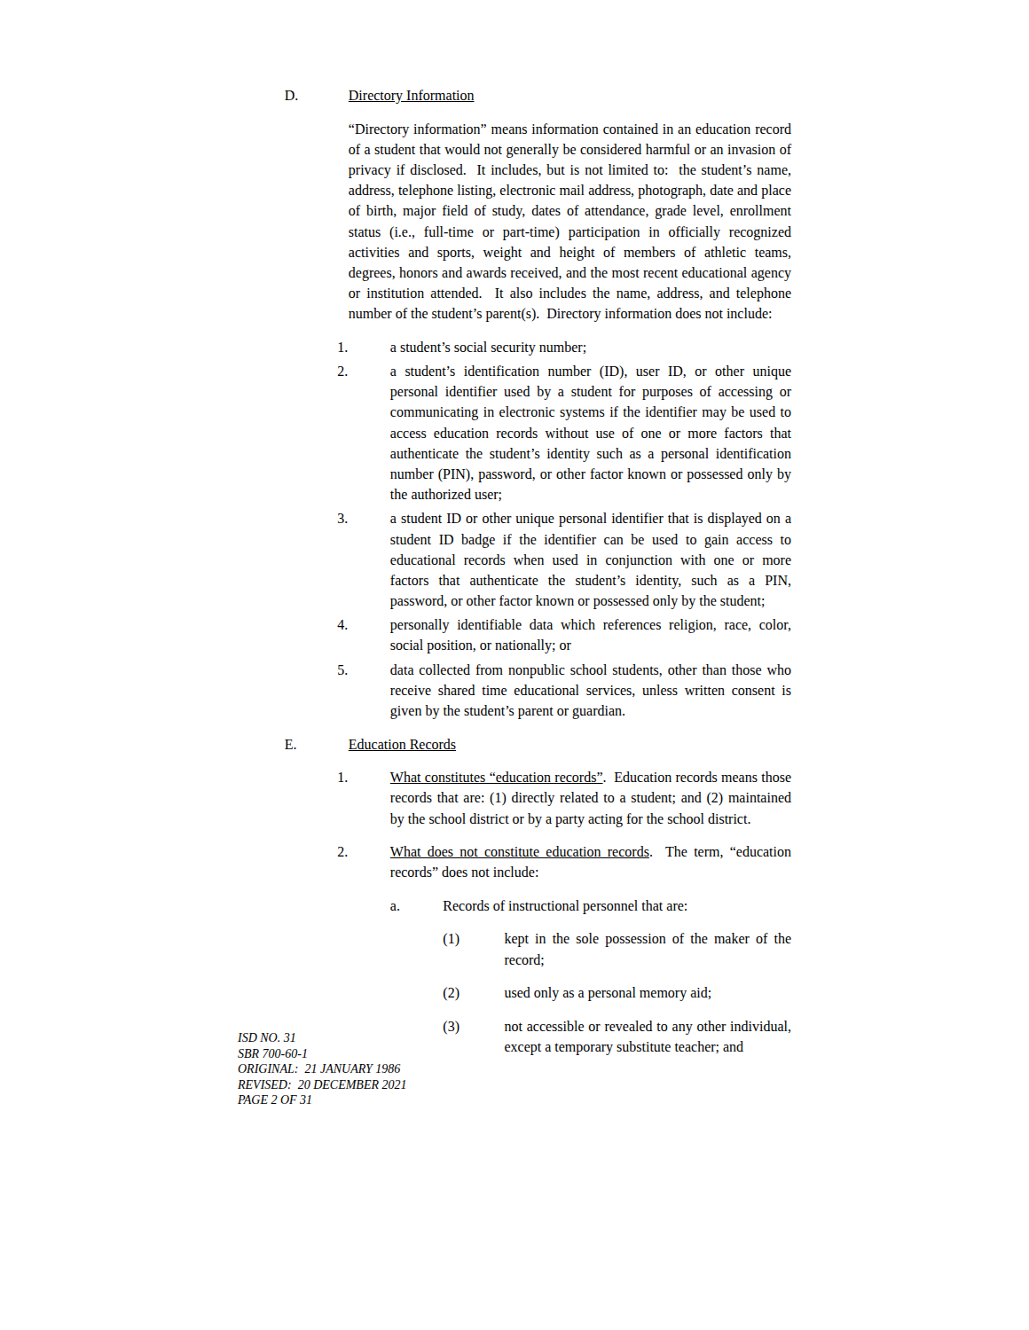D.
Directory Information
“Directory information” means information contained in an education record of a student that would not generally be considered harmful or an invasion of privacy if disclosed. It includes, but is not limited to: the student’s name, address, telephone listing, electronic mail address, photograph, date and place of birth, major field of study, dates of attendance, grade level, enrollment status (i.e., full-time or part-time) participation in officially recognized activities and sports, weight and height of members of athletic teams, degrees, honors and awards received, and the most recent educational agency or institution attended. It also includes the name, address, and telephone number of the student’s parent(s). Directory information does not include:
1.
a student’s social security number;
2.
a student’s identification number (ID), user ID, or other unique personal identifier used by a student for purposes of accessing or communicating in electronic systems if the identifier may be used to access education records without use of one or more factors that authenticate the student’s identity such as a personal identification number (PIN), password, or other factor known or possessed only by the authorized user;
3.
a student ID or other unique personal identifier that is displayed on a student ID badge if the identifier can be used to gain access to educational records when used in conjunction with one or more factors that authenticate the student’s identity, such as a PIN, password, or other factor known or possessed only by the student;
4.
personally identifiable data which references religion, race, color, social position, or nationally; or
5.
data collected from nonpublic school students, other than those who receive shared time educational services, unless written consent is given by the student’s parent or guardian.
E.
Education Records
1.
What constitutes “education records”. Education records means those records that are: (1) directly related to a student; and (2) maintained by the school district or by a party acting for the school district.
2.
What does not constitute education records. The term, “education records” does not include:
a.
Records of instructional personnel that are:
(1)
kept in the sole possession of the maker of the record;
(2)
used only as a personal memory aid;
(3)
not accessible or revealed to any other individual, except a temporary substitute teacher; and
ISD NO. 31
SBR 700-60-1
ORIGINAL: 21 JANUARY 1986
REVISED: 20 DECEMBER 2021
PAGE 2 OF 31